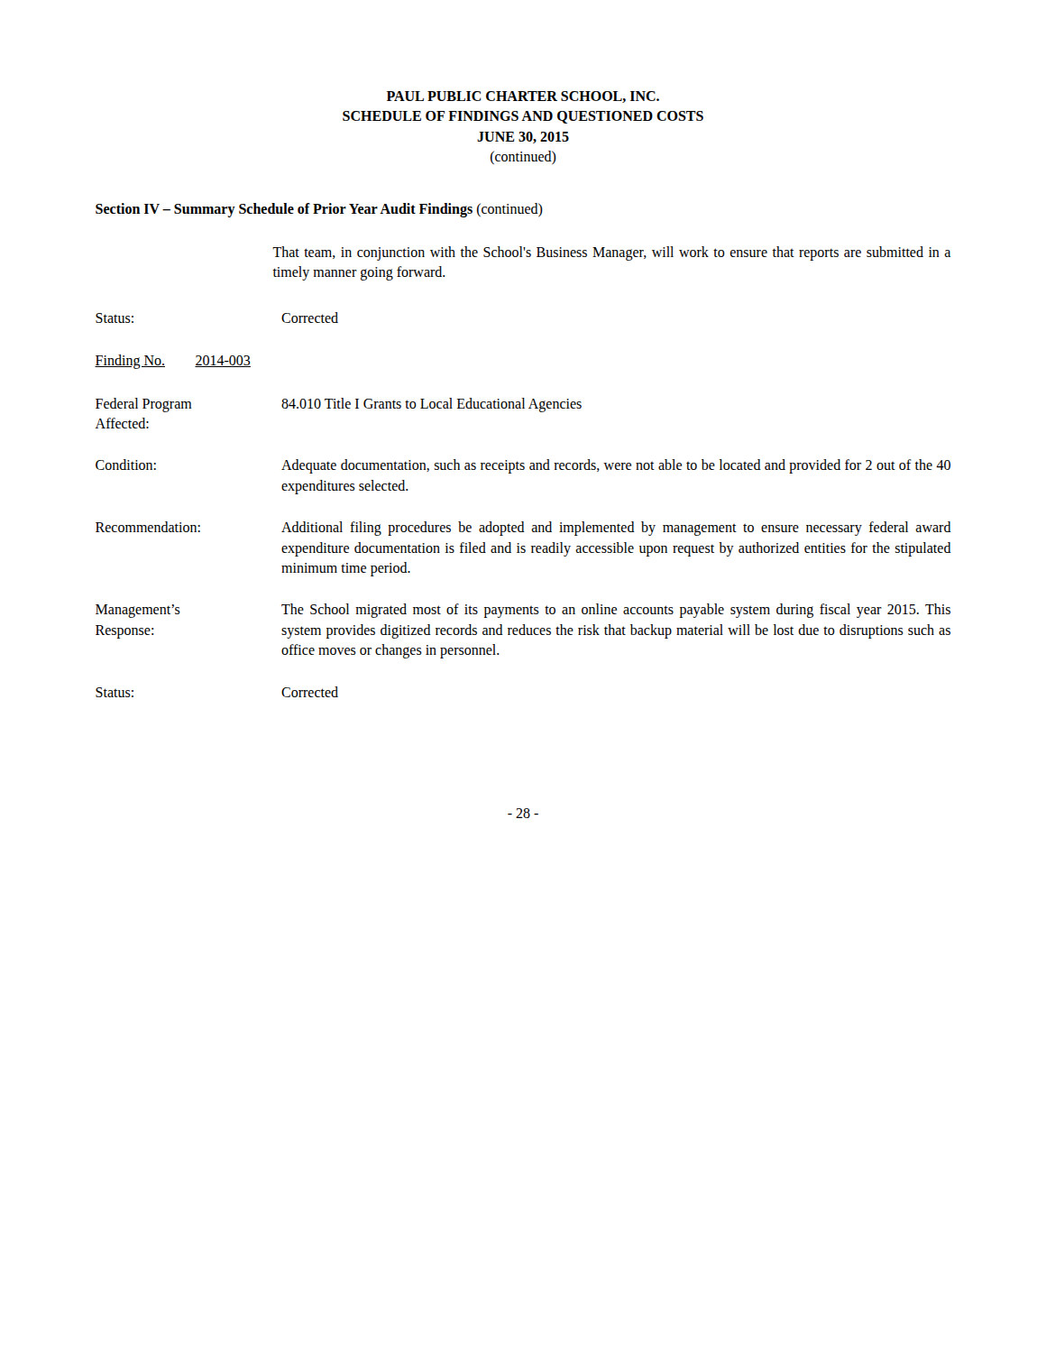PAUL PUBLIC CHARTER SCHOOL, INC.
SCHEDULE OF FINDINGS AND QUESTIONED COSTS
JUNE 30, 2015
(continued)
Section IV – Summary Schedule of Prior Year Audit Findings (continued)
That team, in conjunction with the School's Business Manager, will work to ensure that reports are submitted in a timely manner going forward.
| Status: | Corrected |
Finding No. 2014-003
| Federal Program Affected: | 84.010 Title I Grants to Local Educational Agencies |
| Condition: | Adequate documentation, such as receipts and records, were not able to be located and provided for 2 out of the 40 expenditures selected. |
| Recommendation: | Additional filing procedures be adopted and implemented by management to ensure necessary federal award expenditure documentation is filed and is readily accessible upon request by authorized entities for the stipulated minimum time period. |
| Management’s Response: | The School migrated most of its payments to an online accounts payable system during fiscal year 2015. This system provides digitized records and reduces the risk that backup material will be lost due to disruptions such as office moves or changes in personnel. |
| Status: | Corrected |
- 28 -